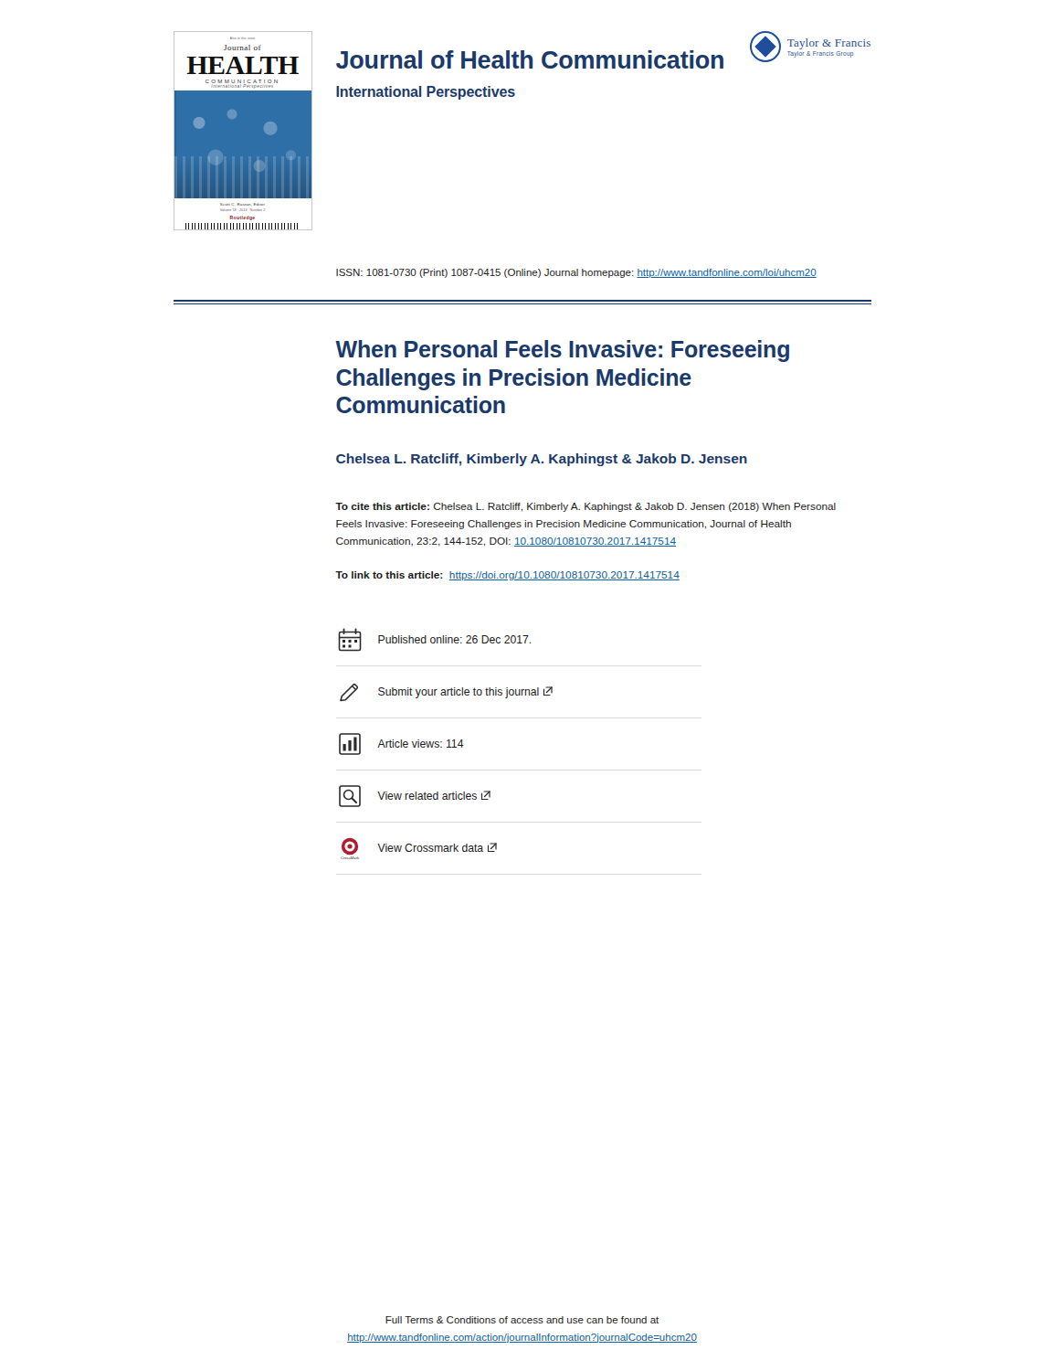Taylor & Francis
Taylor & Francis Group
Also in this issue
Journal of
HEALTH
COMMUNICATION
International Perspectives
Scott C. Ratzan, Editor
Volume 18 · 2013 Number 2
Routledge
Journal of Health Communication
International Perspectives
ISSN: 1081-0730 (Print) 1087-0415 (Online) Journal homepage: http://www.tandfonline.com/loi/uhcm20
When Personal Feels Invasive: Foreseeing Challenges in Precision Medicine Communication
Chelsea L. Ratcliff, Kimberly A. Kaphingst & Jakob D. Jensen
To cite this article: Chelsea L. Ratcliff, Kimberly A. Kaphingst & Jakob D. Jensen (2018) When Personal Feels Invasive: Foreseeing Challenges in Precision Medicine Communication, Journal of Health Communication, 23:2, 144-152, DOI: 10.1080/10810730.2017.1417514
To link to this article: https://doi.org/10.1080/10810730.2017.1417514
Published online: 26 Dec 2017.
Submit your article to this journal
Article views: 114
View related articles
CrossMark
View Crossmark data
Full Terms & Conditions of access and use can be found at
http://www.tandfonline.com/action/journalInformation?journalCode=uhcm20